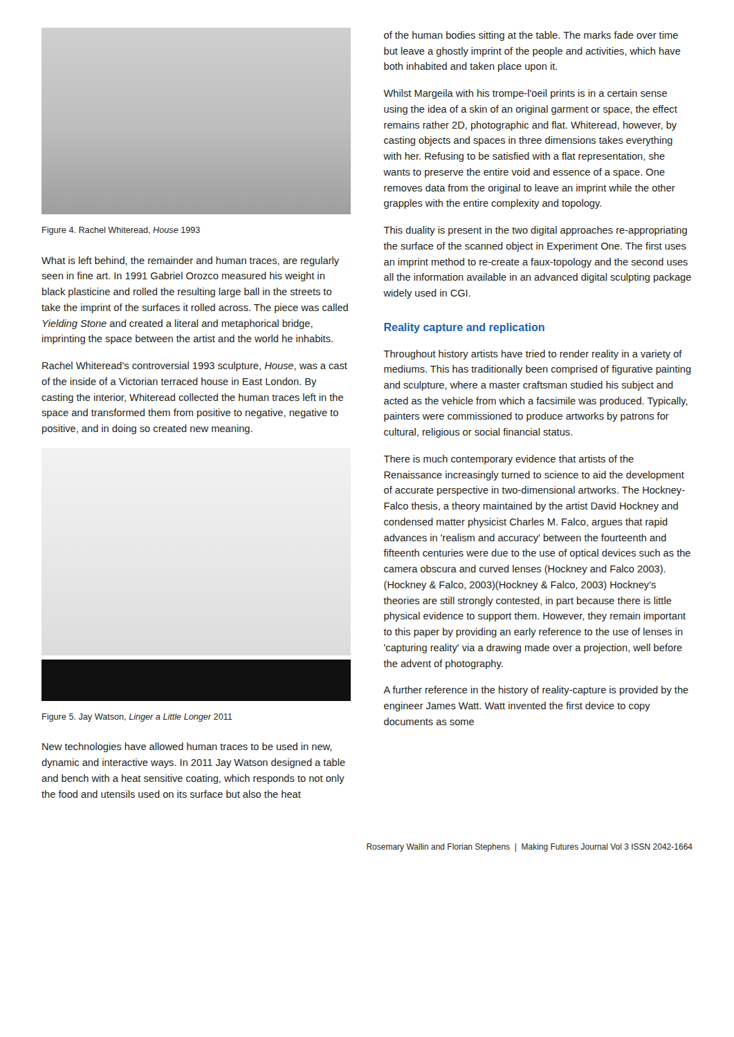Figure 4. Rachel Whiteread, House 1993
What is left behind, the remainder and human traces, are regularly seen in fine art. In 1991 Gabriel Orozco measured his weight in black plasticine and rolled the resulting large ball in the streets to take the imprint of the surfaces it rolled across. The piece was called Yielding Stone and created a literal and metaphorical bridge, imprinting the space between the artist and the world he inhabits.
Rachel Whiteread's controversial 1993 sculpture, House, was a cast of the inside of a Victorian terraced house in East London. By casting the interior, Whiteread collected the human traces left in the space and transformed them from positive to negative, negative to positive, and in doing so created new meaning.
Figure 5. Jay Watson, Linger a Little Longer 2011
New technologies have allowed human traces to be used in new, dynamic and interactive ways. In 2011 Jay Watson designed a table and bench with a heat sensitive coating, which responds to not only the food and utensils used on its surface but also the heat
of the human bodies sitting at the table. The marks fade over time but leave a ghostly imprint of the people and activities, which have both inhabited and taken place upon it.
Whilst Margeila with his trompe-l'oeil prints is in a certain sense using the idea of a skin of an original garment or space, the effect remains rather 2D, photographic and flat. Whiteread, however, by casting objects and spaces in three dimensions takes everything with her. Refusing to be satisfied with a flat representation, she wants to preserve the entire void and essence of a space. One removes data from the original to leave an imprint while the other grapples with the entire complexity and topology.
This duality is present in the two digital approaches re-appropriating the surface of the scanned object in Experiment One. The first uses an imprint method to re-create a faux-topology and the second uses all the information available in an advanced digital sculpting package widely used in CGI.
Reality capture and replication
Throughout history artists have tried to render reality in a variety of mediums. This has traditionally been comprised of figurative painting and sculpture, where a master craftsman studied his subject and acted as the vehicle from which a facsimile was produced. Typically, painters were commissioned to produce artworks by patrons for cultural, religious or social financial status.
There is much contemporary evidence that artists of the Renaissance increasingly turned to science to aid the development of accurate perspective in two-dimensional artworks. The Hockney-Falco thesis, a theory maintained by the artist David Hockney and condensed matter physicist Charles M. Falco, argues that rapid advances in 'realism and accuracy' between the fourteenth and fifteenth centuries were due to the use of optical devices such as the camera obscura and curved lenses (Hockney and Falco 2003). (Hockney & Falco, 2003)(Hockney & Falco, 2003) Hockney's theories are still strongly contested, in part because there is little physical evidence to support them. However, they remain important to this paper by providing an early reference to the use of lenses in 'capturing reality' via a drawing made over a projection, well before the advent of photography.
A further reference in the history of reality-capture is provided by the engineer James Watt. Watt invented the first device to copy documents as some
Rosemary Wallin and Florian Stephens | Making Futures Journal Vol 3 ISSN 2042-1664